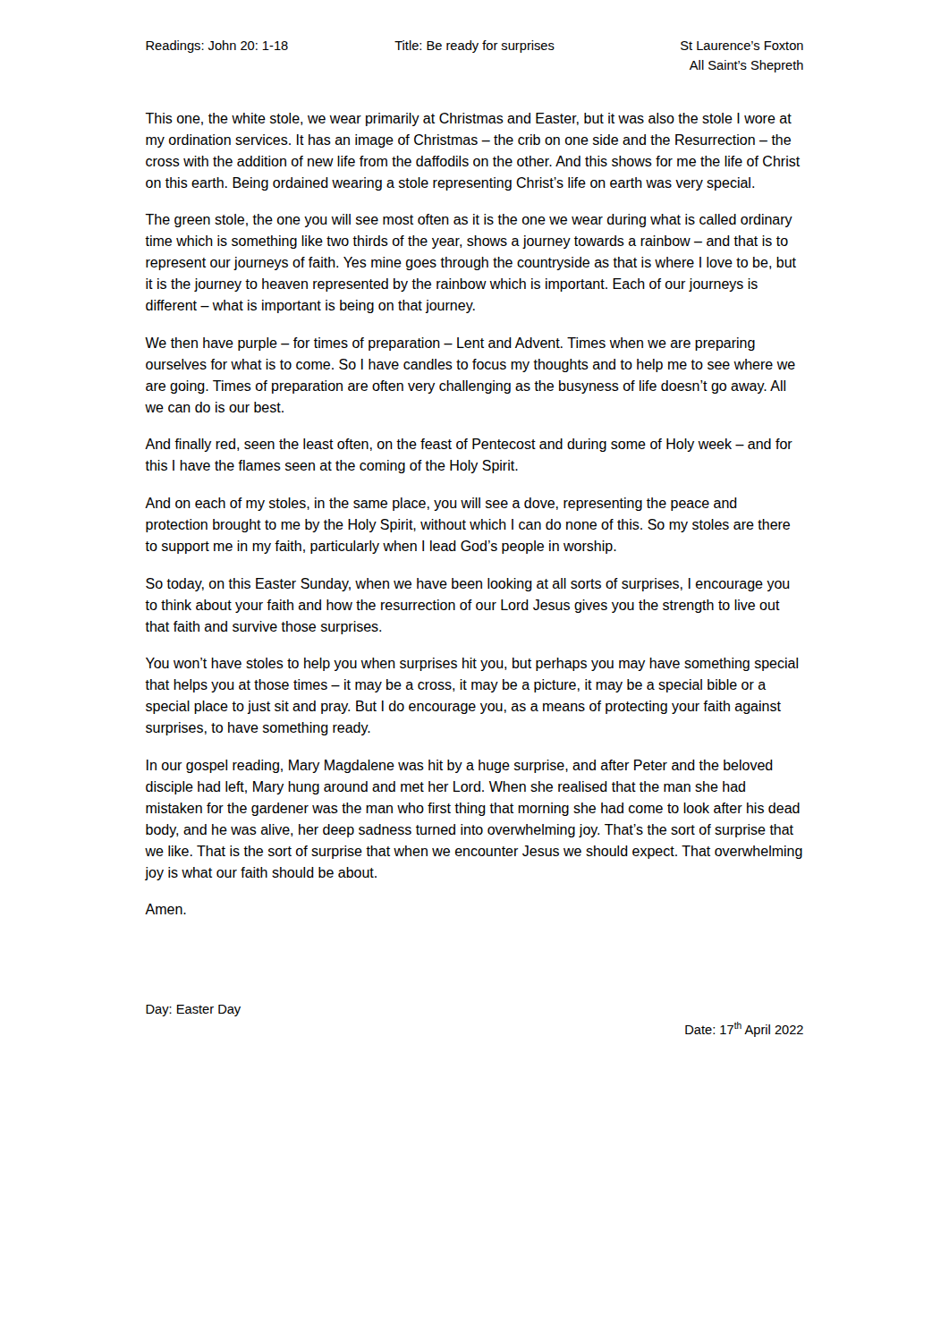Readings: John 20: 1-18
Title: Be ready for surprises
St Laurence’s Foxton All Saint’s Shepreth
This one, the white stole, we wear primarily at Christmas and Easter, but it was also the stole I wore at my ordination services. It has an image of Christmas – the crib on one side and the Resurrection – the cross with the addition of new life from the daffodils on the other. And this shows for me the life of Christ on this earth. Being ordained wearing a stole representing Christ’s life on earth was very special.
The green stole, the one you will see most often as it is the one we wear during what is called ordinary time which is something like two thirds of the year, shows a journey towards a rainbow – and that is to represent our journeys of faith. Yes mine goes through the countryside as that is where I love to be, but it is the journey to heaven represented by the rainbow which is important. Each of our journeys is different – what is important is being on that journey.
We then have purple – for times of preparation – Lent and Advent. Times when we are preparing ourselves for what is to come. So I have candles to focus my thoughts and to help me to see where we are going. Times of preparation are often very challenging as the busyness of life doesn’t go away. All we can do is our best.
And finally red, seen the least often, on the feast of Pentecost and during some of Holy week – and for this I have the flames seen at the coming of the Holy Spirit.
And on each of my stoles, in the same place, you will see a dove, representing the peace and protection brought to me by the Holy Spirit, without which I can do none of this. So my stoles are there to support me in my faith, particularly when I lead God’s people in worship.
So today, on this Easter Sunday, when we have been looking at all sorts of surprises, I encourage you to think about your faith and how the resurrection of our Lord Jesus gives you the strength to live out that faith and survive those surprises.
You won’t have stoles to help you when surprises hit you, but perhaps you may have something special that helps you at those times – it may be a cross, it may be a picture, it may be a special bible or a special place to just sit and pray. But I do encourage you, as a means of protecting your faith against surprises, to have something ready.
In our gospel reading, Mary Magdalene was hit by a huge surprise, and after Peter and the beloved disciple had left, Mary hung around and met her Lord. When she realised that the man she had mistaken for the gardener was the man who first thing that morning she had come to look after his dead body, and he was alive, her deep sadness turned into overwhelming joy. That’s the sort of surprise that we like. That is the sort of surprise that when we encounter Jesus we should expect. That overwhelming joy is what our faith should be about.
Amen.
Day: Easter Day
Date: 17th April 2022